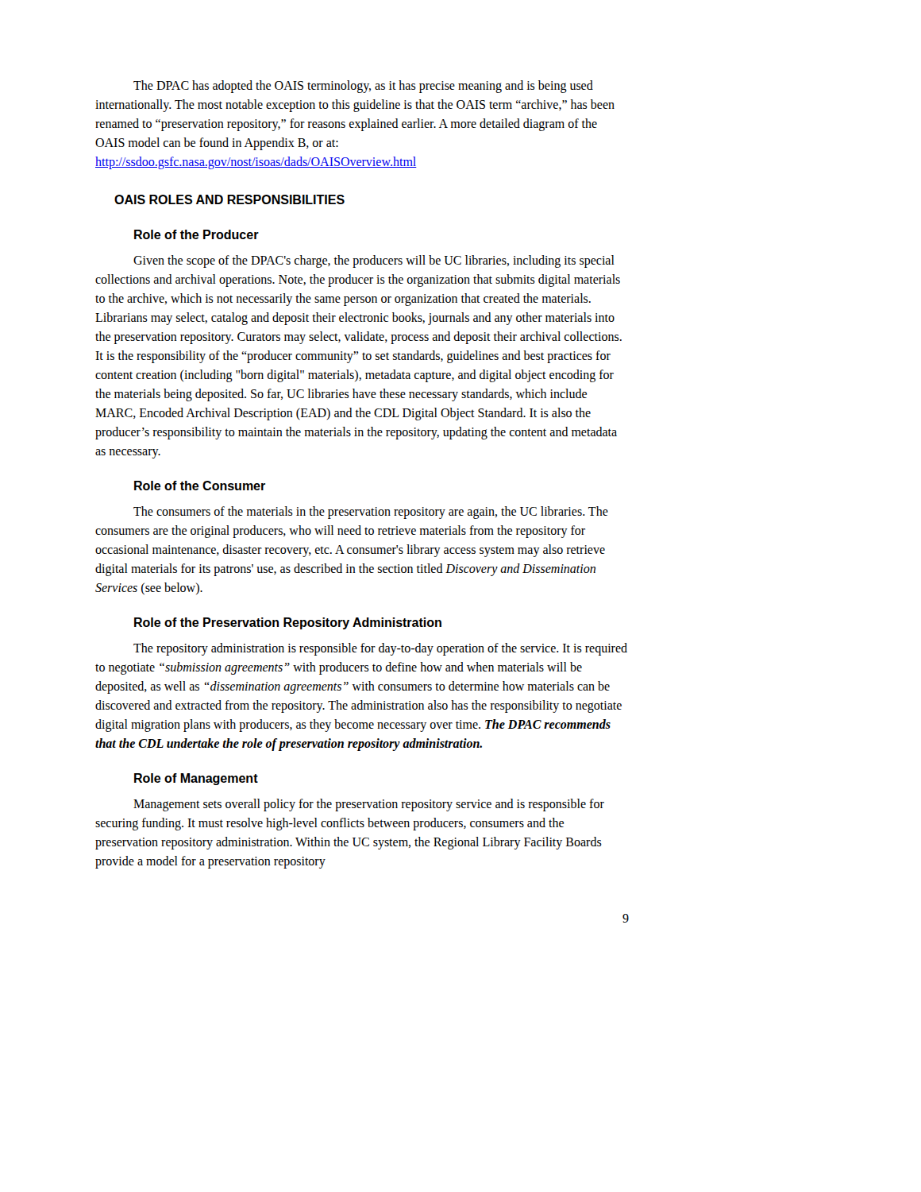The DPAC has adopted the OAIS terminology, as it has precise meaning and is being used internationally. The most notable exception to this guideline is that the OAIS term “archive,” has been renamed to “preservation repository,” for reasons explained earlier. A more detailed diagram of the OAIS model can be found in Appendix B, or at: http://ssdoo.gsfc.nasa.gov/nost/isoas/dads/OAISOverview.html
OAIS ROLES AND RESPONSIBILITIES
Role of the Producer
Given the scope of the DPAC's charge, the producers will be UC libraries, including its special collections and archival operations. Note, the producer is the organization that submits digital materials to the archive, which is not necessarily the same person or organization that created the materials. Librarians may select, catalog and deposit their electronic books, journals and any other materials into the preservation repository. Curators may select, validate, process and deposit their archival collections. It is the responsibility of the “producer community” to set standards, guidelines and best practices for content creation (including "born digital" materials), metadata capture, and digital object encoding for the materials being deposited. So far, UC libraries have these necessary standards, which include MARC, Encoded Archival Description (EAD) and the CDL Digital Object Standard. It is also the producer’s responsibility to maintain the materials in the repository, updating the content and metadata as necessary.
Role of the Consumer
The consumers of the materials in the preservation repository are again, the UC libraries. The consumers are the original producers, who will need to retrieve materials from the repository for occasional maintenance, disaster recovery, etc. A consumer's library access system may also retrieve digital materials for its patrons' use, as described in the section titled Discovery and Dissemination Services (see below).
Role of the Preservation Repository Administration
The repository administration is responsible for day-to-day operation of the service. It is required to negotiate “submission agreements” with producers to define how and when materials will be deposited, as well as “dissemination agreements” with consumers to determine how materials can be discovered and extracted from the repository. The administration also has the responsibility to negotiate digital migration plans with producers, as they become necessary over time. The DPAC recommends that the CDL undertake the role of preservation repository administration.
Role of Management
Management sets overall policy for the preservation repository service and is responsible for securing funding. It must resolve high-level conflicts between producers, consumers and the preservation repository administration. Within the UC system, the Regional Library Facility Boards provide a model for a preservation repository
9